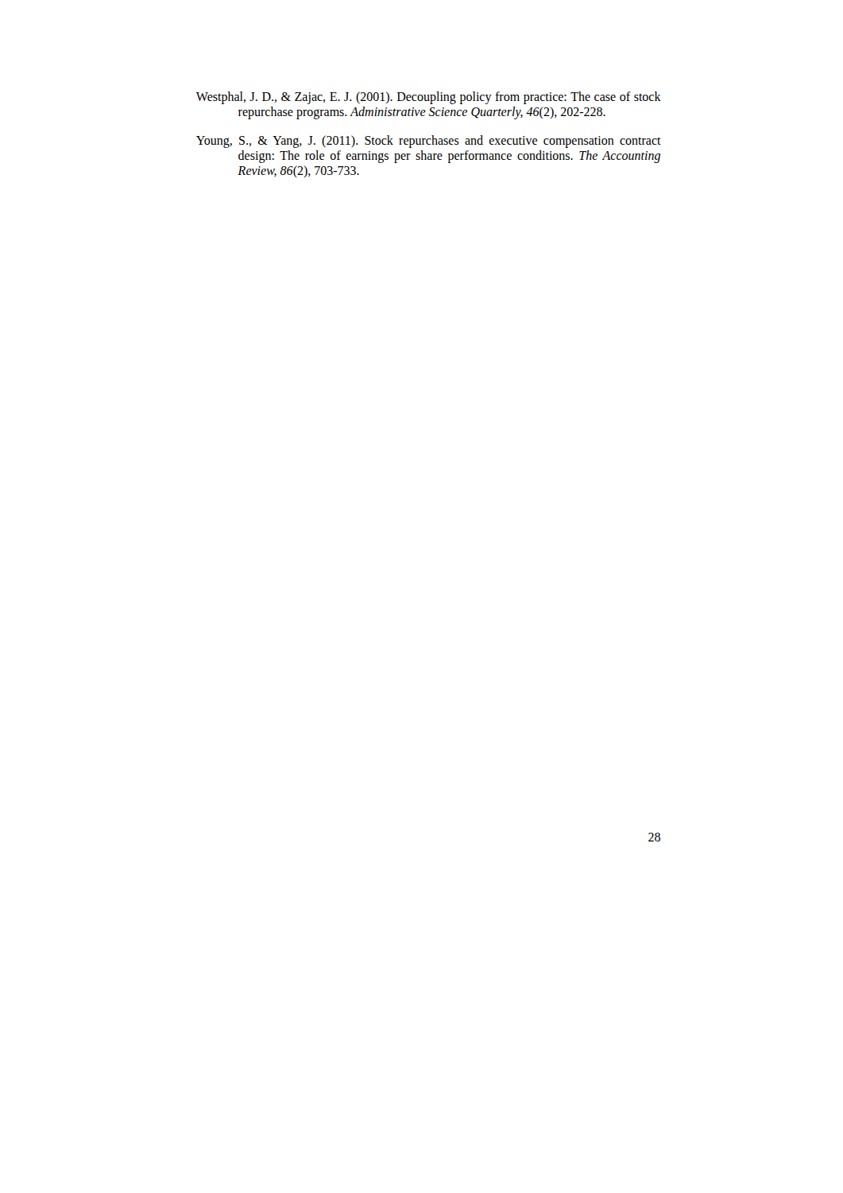Westphal, J. D., & Zajac, E. J. (2001). Decoupling policy from practice: The case of stock repurchase programs. Administrative Science Quarterly, 46(2), 202-228.
Young, S., & Yang, J. (2011). Stock repurchases and executive compensation contract design: The role of earnings per share performance conditions. The Accounting Review, 86(2), 703-733.
28